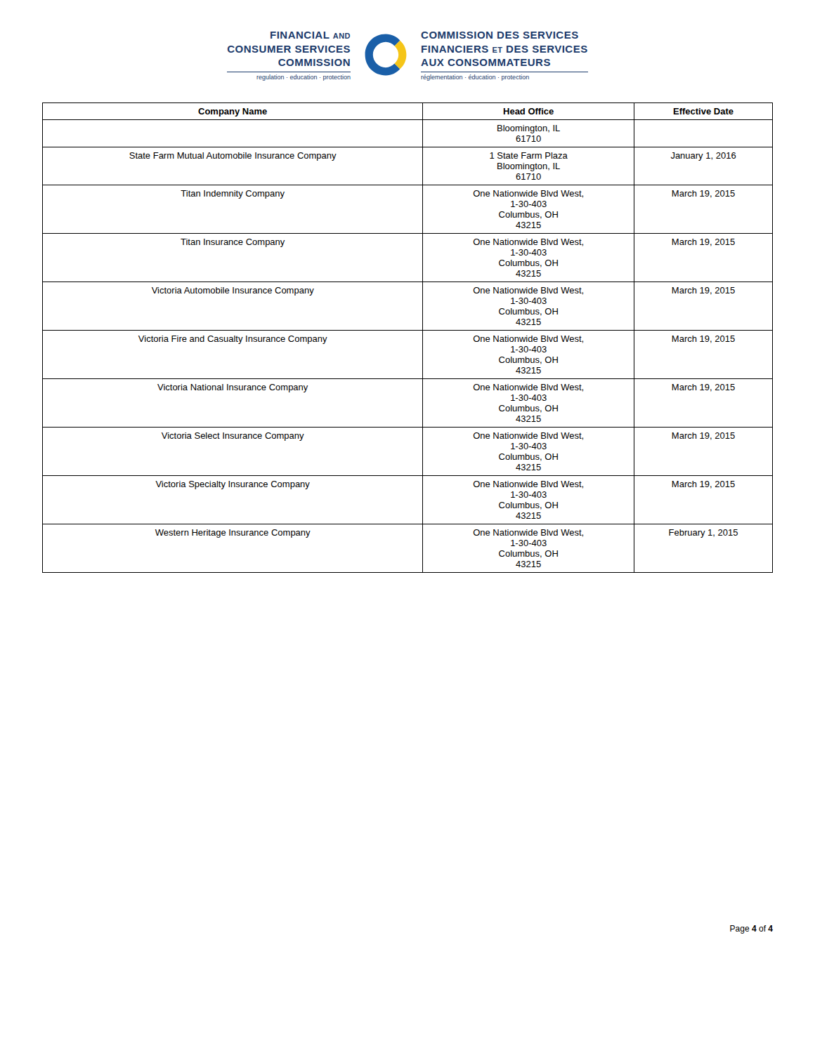FINANCIAL AND
CONSUMER SERVICES
COMMISSION
regulation · education · protection
COMMISSION DES SERVICES
FINANCIERS ET DES SERVICES
AUX CONSOMMATEURS
réglementation · éducation · protection
| Company Name | Head Office | Effective Date |
| --- | --- | --- |
| | Bloomington, IL 61710 | |
| State Farm Mutual Automobile Insurance Company | 1 State Farm Plaza Bloomington, IL 61710 | January 1, 2016 |
| Titan Indemnity Company | One Nationwide Blvd West, 1-30-403 Columbus, OH 43215 | March 19, 2015 |
| Titan Insurance Company | One Nationwide Blvd West, 1-30-403 Columbus, OH 43215 | March 19, 2015 |
| Victoria Automobile Insurance Company | One Nationwide Blvd West, 1-30-403 Columbus, OH 43215 | March 19, 2015 |
| Victoria Fire and Casualty Insurance Company | One Nationwide Blvd West, 1-30-403 Columbus, OH 43215 | March 19, 2015 |
| Victoria National Insurance Company | One Nationwide Blvd West, 1-30-403 Columbus, OH 43215 | March 19, 2015 |
| Victoria Select Insurance Company | One Nationwide Blvd West, 1-30-403 Columbus, OH 43215 | March 19, 2015 |
| Victoria Specialty Insurance Company | One Nationwide Blvd West, 1-30-403 Columbus, OH 43215 | March 19, 2015 |
| Western Heritage Insurance Company | One Nationwide Blvd West, 1-30-403 Columbus, OH 43215 | February 1, 2015 |
Page 4 of 4